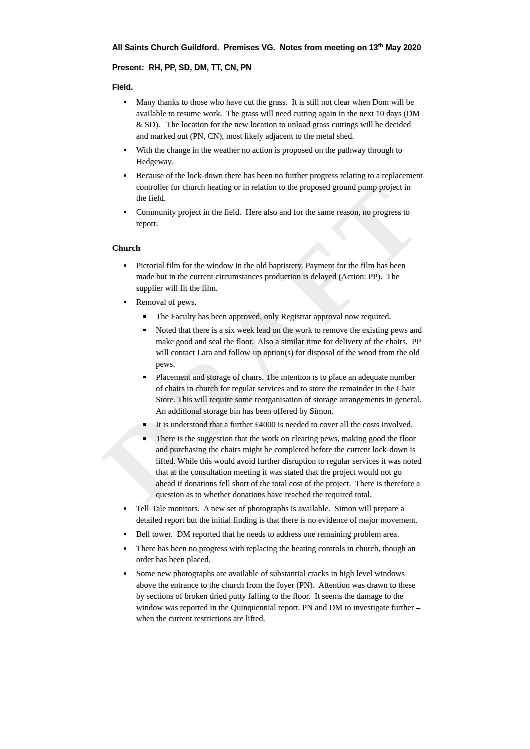DRAFT
All Saints Church Guildford. Premises VG. Notes from meeting on 13th May 2020
Present: RH, PP, SD, DM, TT, CN, PN
Field.
Many thanks to those who have cut the grass. It is still not clear when Dom will be available to resume work. The grass will need cutting again in the next 10 days (DM & SD). The location for the new location to unload grass cuttings will be decided and marked out (PN, CN), most likely adjacent to the metal shed.
With the change in the weather no action is proposed on the pathway through to Hedgeway.
Because of the lock-down there has been no further progress relating to a replacement controller for church heating or in relation to the proposed ground pump project in the field.
Community project in the field. Here also and for the same reason, no progress to report.
Church
Pictorial film for the window in the old baptistery. Payment for the film has been made but in the current circumstances production is delayed (Action: PP). The supplier will fit the film.
Removal of pews.
The Faculty has been approved, only Registrar approval now required.
Noted that there is a six week lead on the work to remove the existing pews and make good and seal the floor. Also a similar time for delivery of the chairs. PP will contact Lara and follow-up option(s) for disposal of the wood from the old pews.
Placement and storage of chairs. The intention is to place an adequate number of chairs in church for regular services and to store the remainder in the Chair Store. This will require some reorganisation of storage arrangements in general. An additional storage bin has been offered by Simon.
It is understood that a further £4000 is needed to cover all the costs involved.
There is the suggestion that the work on clearing pews, making good the floor and purchasing the chairs might be completed before the current lock-down is lifted. While this would avoid further disruption to regular services it was noted that at the consultation meeting it was stated that the project would not go ahead if donations fell short of the total cost of the project. There is therefore a question as to whether donations have reached the required total.
Tell-Tale monitors. A new set of photographs is available. Simon will prepare a detailed report but the initial finding is that there is no evidence of major movement.
Bell tower. DM reported that he needs to address one remaining problem area.
There has been no progress with replacing the heating controls in church, though an order has been placed.
Some new photographs are available of substantial cracks in high level windows above the entrance to the church from the foyer (PN). Attention was drawn to these by sections of broken dried putty falling to the floor. It seems the damage to the window was reported in the Quinquennial report. PN and DM to investigate further – when the current restrictions are lifted.